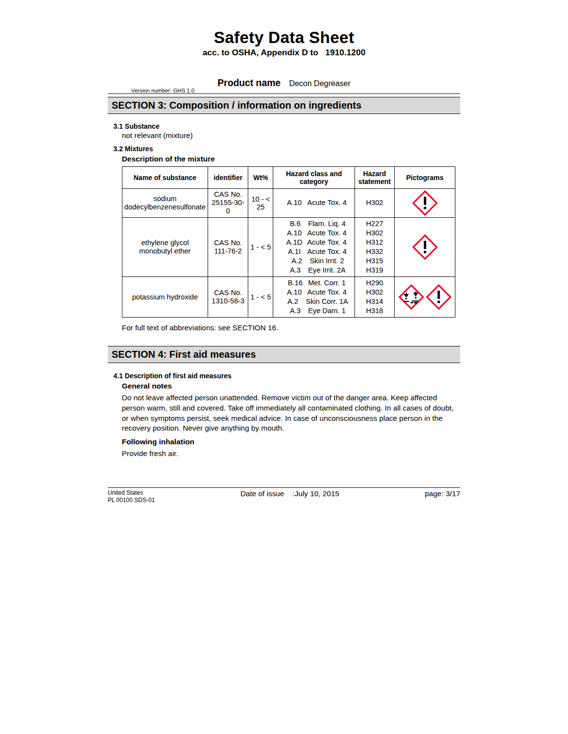Safety Data Sheet
acc. to OSHA, Appendix D to 1910.1200
Product name Decon Degreaser
Version number: GHS 1.0
SECTION 3: Composition / information on ingredients
3.1 Substance
not relevant (mixture)
3.2 Mixtures
Description of the mixture
| Name of substance | identifier | Wt% | Hazard class and category | Hazard statement | Pictograms |
| --- | --- | --- | --- | --- | --- |
| sodium dodecylbenzenesulfonate | CAS No. 25155-30-0 | 10 - < 25 | A.10 Acute Tox. 4 | H302 | |
| ethylene glycol monobutyl ether | CAS No. 111-76-2 | 1 - < 5 | B.6 Flam. Liq. 4 A.10 Acute Tox. 4 A.1D Acute Tox. 4 A.1I Acute Tox. 4 A.2 Skin Irrit. 2 A.3 Eye Irrit. 2A | H227 H302 H312 H332 H315 H319 | |
| potassium hydroxide | CAS No. 1310-58-3 | 1 - < 5 | B.16 Met. Corr. 1 A.10 Acute Tox. 4 A.2 Skin Corr. 1A A.3 Eye Dam. 1 | H290 H302 H314 H318 | |
For full text of abbreviations: see SECTION 16.
SECTION 4: First aid measures
4.1 Description of first aid measures
General notes
Do not leave affected person unattended. Remove victim out of the danger area. Keep affected person warm, still and covered. Take off immediately all contaminated clothing. In all cases of doubt, or when symptoms persist, seek medical advice. In case of unconsciousness place person in the recovery position. Never give anything by mouth.
Following inhalation
Provide fresh air.
United States
PL 00100 SDS-01
Date of issue :July 10, 2015
page: 3/17